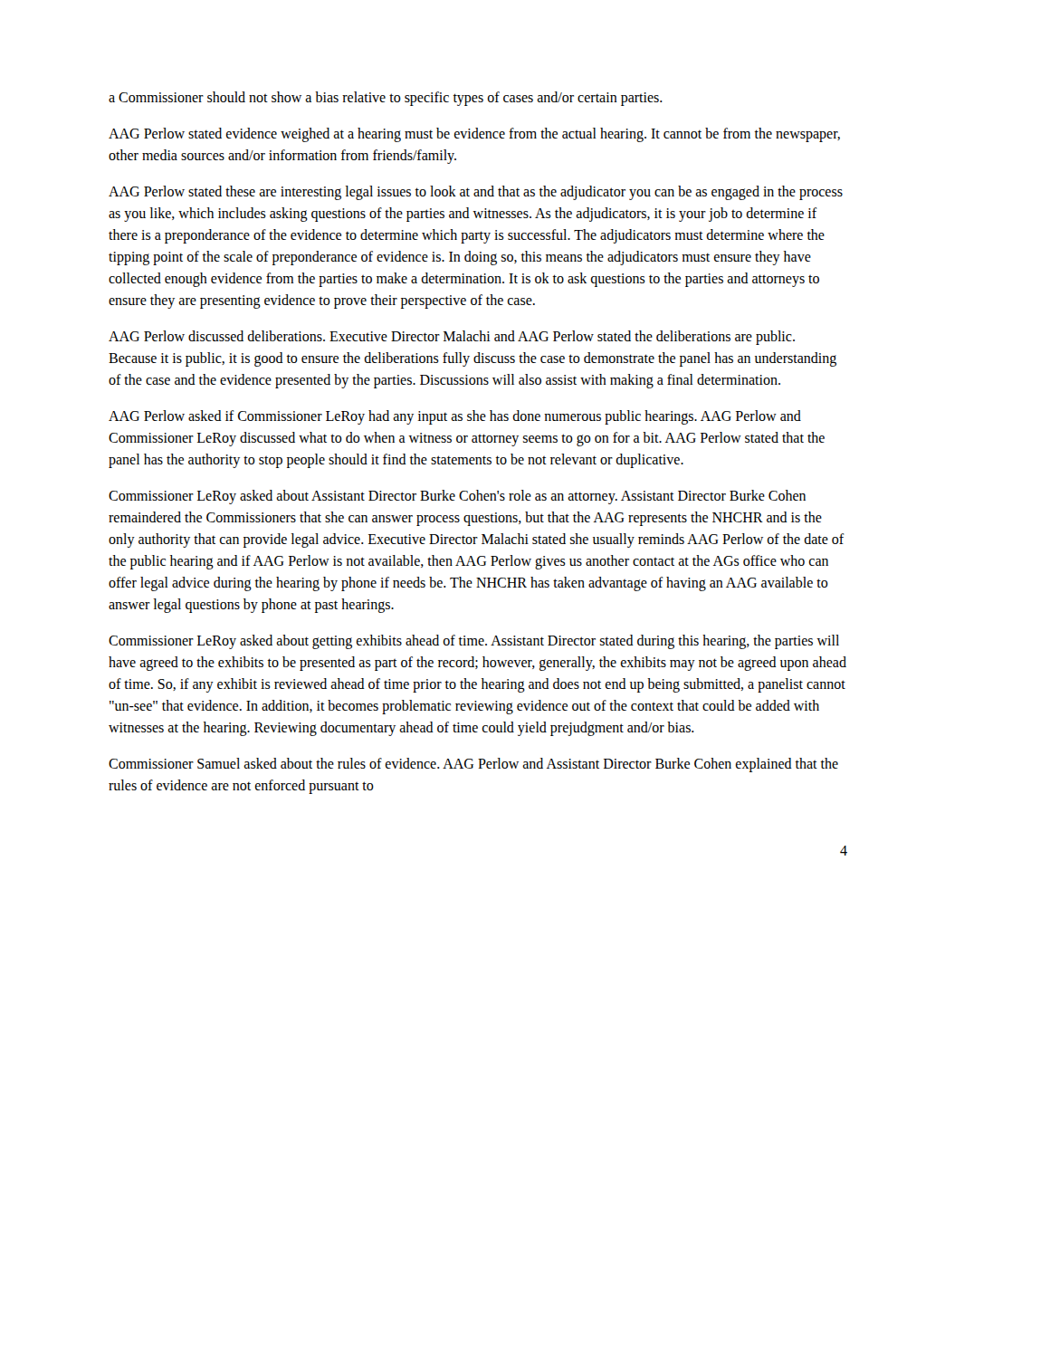a Commissioner should not show a bias relative to specific types of cases and/or certain parties.
AAG Perlow stated evidence weighed at a hearing must be evidence from the actual hearing. It cannot be from the newspaper, other media sources and/or information from friends/family.
AAG Perlow stated these are interesting legal issues to look at and that as the adjudicator you can be as engaged in the process as you like, which includes asking questions of the parties and witnesses. As the adjudicators, it is your job to determine if there is a preponderance of the evidence to determine which party is successful. The adjudicators must determine where the tipping point of the scale of preponderance of evidence is. In doing so, this means the adjudicators must ensure they have collected enough evidence from the parties to make a determination. It is ok to ask questions to the parties and attorneys to ensure they are presenting evidence to prove their perspective of the case.
AAG Perlow discussed deliberations. Executive Director Malachi and AAG Perlow stated the deliberations are public. Because it is public, it is good to ensure the deliberations fully discuss the case to demonstrate the panel has an understanding of the case and the evidence presented by the parties. Discussions will also assist with making a final determination.
AAG Perlow asked if Commissioner LeRoy had any input as she has done numerous public hearings. AAG Perlow and Commissioner LeRoy discussed what to do when a witness or attorney seems to go on for a bit. AAG Perlow stated that the panel has the authority to stop people should it find the statements to be not relevant or duplicative.
Commissioner LeRoy asked about Assistant Director Burke Cohen's role as an attorney. Assistant Director Burke Cohen remaindered the Commissioners that she can answer process questions, but that the AAG represents the NHCHR and is the only authority that can provide legal advice. Executive Director Malachi stated she usually reminds AAG Perlow of the date of the public hearing and if AAG Perlow is not available, then AAG Perlow gives us another contact at the AGs office who can offer legal advice during the hearing by phone if needs be. The NHCHR has taken advantage of having an AAG available to answer legal questions by phone at past hearings.
Commissioner LeRoy asked about getting exhibits ahead of time. Assistant Director stated during this hearing, the parties will have agreed to the exhibits to be presented as part of the record; however, generally, the exhibits may not be agreed upon ahead of time. So, if any exhibit is reviewed ahead of time prior to the hearing and does not end up being submitted, a panelist cannot "un-see" that evidence. In addition, it becomes problematic reviewing evidence out of the context that could be added with witnesses at the hearing. Reviewing documentary ahead of time could yield prejudgment and/or bias.
Commissioner Samuel asked about the rules of evidence. AAG Perlow and Assistant Director Burke Cohen explained that the rules of evidence are not enforced pursuant to
4